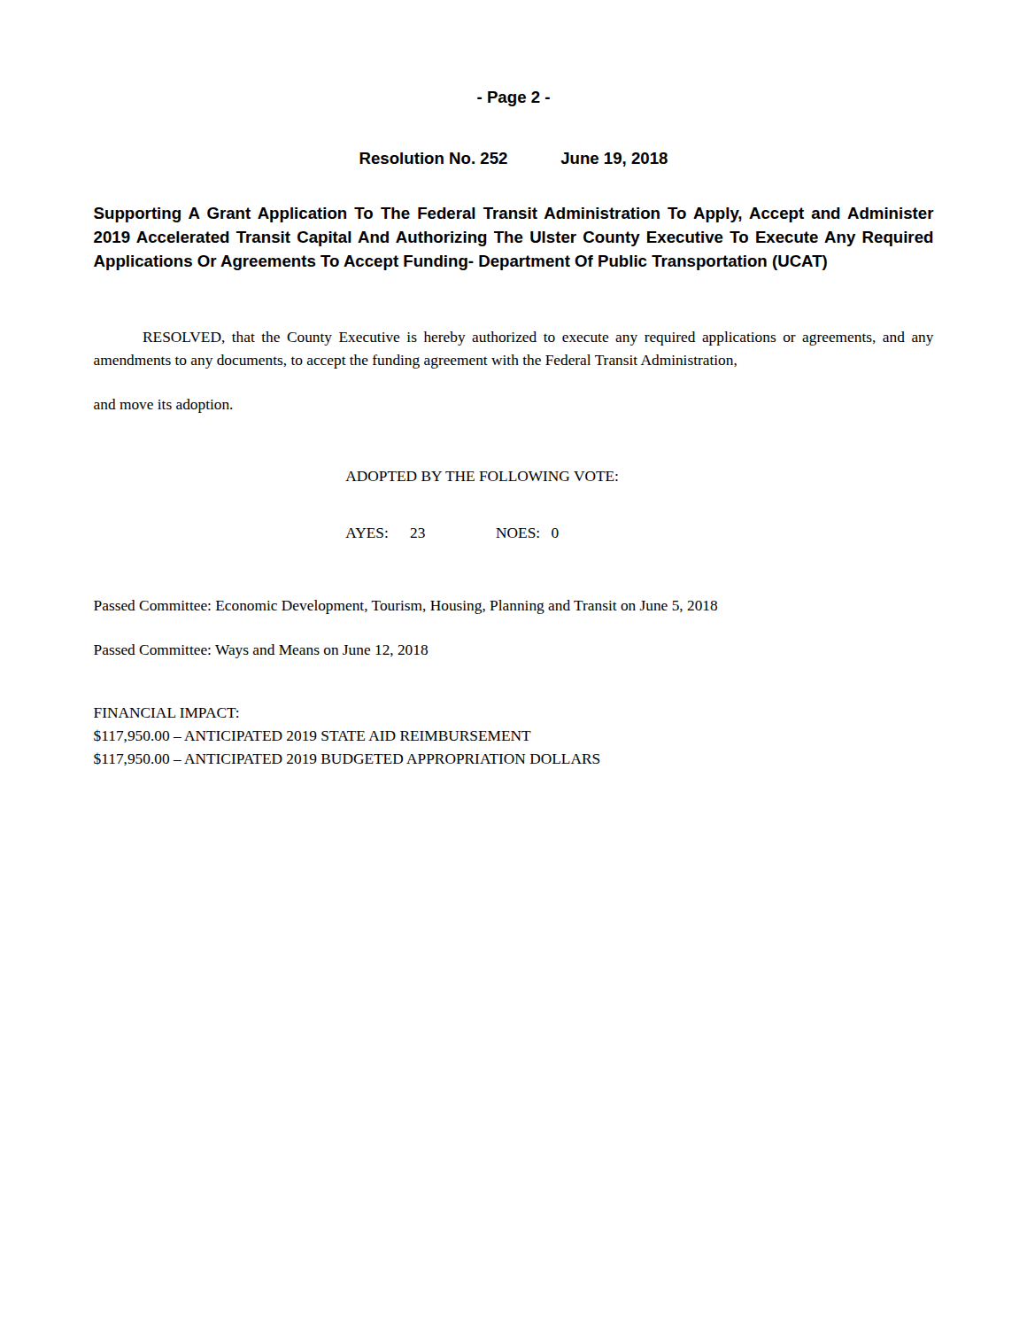- Page 2 -
Resolution No. 252 June 19, 2018
Supporting A Grant Application To The Federal Transit Administration To Apply, Accept and Administer 2019 Accelerated Transit Capital And Authorizing The Ulster County Executive To Execute Any Required Applications Or Agreements To Accept Funding- Department Of Public Transportation (UCAT)
RESOLVED, that the County Executive is hereby authorized to execute any required applications or agreements, and any amendments to any documents, to accept the funding agreement with the Federal Transit Administration,
and move its adoption.
ADOPTED BY THE FOLLOWING VOTE:
AYES: 23 NOES: 0
Passed Committee: Economic Development, Tourism, Housing, Planning and Transit on June 5, 2018
Passed Committee: Ways and Means on June 12, 2018
FINANCIAL IMPACT:
$117,950.00 – ANTICIPATED 2019 STATE AID REIMBURSEMENT
$117,950.00 – ANTICIPATED 2019 BUDGETED APPROPRIATION DOLLARS